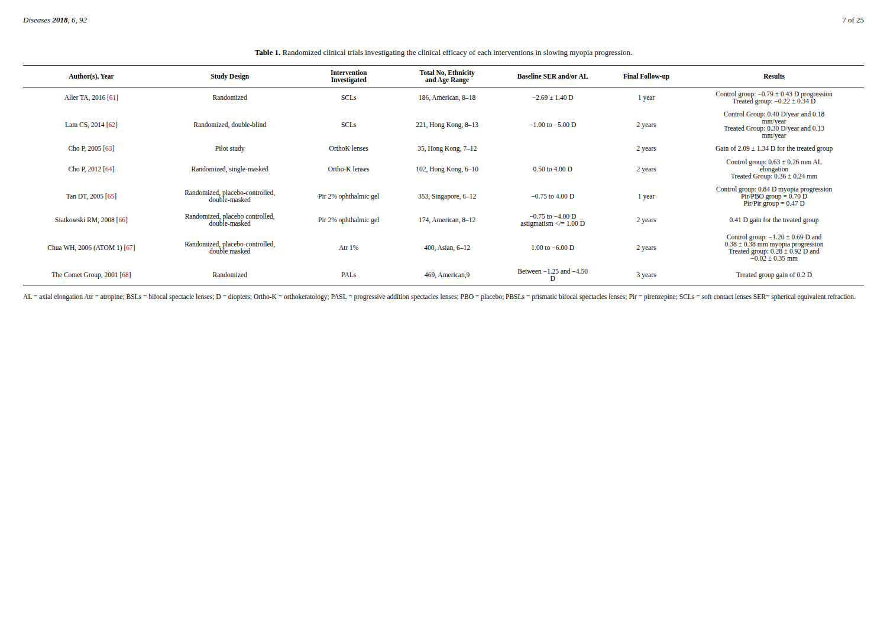Diseases 2018, 6, 92
7 of 25
Table 1. Randomized clinical trials investigating the clinical efficacy of each interventions in slowing myopia progression.
| Author(s), Year | Study Design | Intervention Investigated | Total No, Ethnicity and Age Range | Baseline SER and/or AL | Final Follow-up | Results |
| --- | --- | --- | --- | --- | --- | --- |
| Aller TA, 2016 [ 61 ] | Randomized | SCLs | 186, American, 8–18 | −2.69 ± 1.40 D | 1 year | Control group: −0.79 ± 0.43 D progression Treated group: −0.22 ± 0.34 D |
| Lam CS, 2014 [ 62 ] | Randomized, double-blind | SCLs | 221, Hong Kong, 8–13 | −1.00 to −5.00 D | 2 years | Control Group: 0.40 D/year and 0.18 mm/year Treated Group: 0.30 D/year and 0.13 mm/year |
| Cho P, 2005 [ 63 ] | Pilot study | OrthoK lenses | 35, Hong Kong, 7–12 | | 2 years | Gain of 2.09 ± 1.34 D for the treated group |
| Cho P, 2012 [ 64 ] | Randomized, single-masked | Ortho-K lenses | 102, Hong Kong, 6–10 | 0.50 to 4.00 D | 2 years | Control group: 0.63 ± 0.26 mm AL elongation Treated Group: 0.36 ± 0.24 mm |
| Tan DT, 2005 [ 65 ] | Randomized, placebo-controlled, double-masked | Pir 2% ophthalmic gel | 353, Singapore, 6–12 | −0.75 to 4.00 D | 1 year | Control group: 0.84 D myopia progression Pir/PBO group = 0.70 D Pir/Pir group = 0.47 D |
| Siatkowski RM, 2008 [ 66 ] | Randomized, placebo controlled, double-masked | Pir 2% ophthalmic gel | 174, American, 8–12 | −0.75 to −4.00 D astigmatism </= 1.00 D | 2 years | 0.41 D gain for the treated group |
| Chua WH, 2006 (ATOM 1) [ 67 ] | Randomized, placebo-controlled, double masked | Atr 1% | 400, Asian, 6–12 | 1.00 to −6.00 D | 2 years | Control group: −1.20 ± 0.69 D and 0.38 ± 0.38 mm myopia progression Treated group: 0.28 ± 0.92 D and −0.02 ± 0.35 mm |
| The Comet Group, 2001 [ 68 ] | Randomized | PALs | 469, American,9 | Between −1.25 and −4.50 D | 3 years | Treated group gain of 0.2 D |
AL = axial elongation Atr = atropine; BSLs = bifocal spectacle lenses; D = diopters; Ortho-K = orthokeratology; PASL = progressive addition spectacles lenses; PBO = placebo; PBSLs = prismatic bifocal spectacles lenses; Pir = pirenzepine; SCLs = soft contact lenses SER= spherical equivalent refraction.